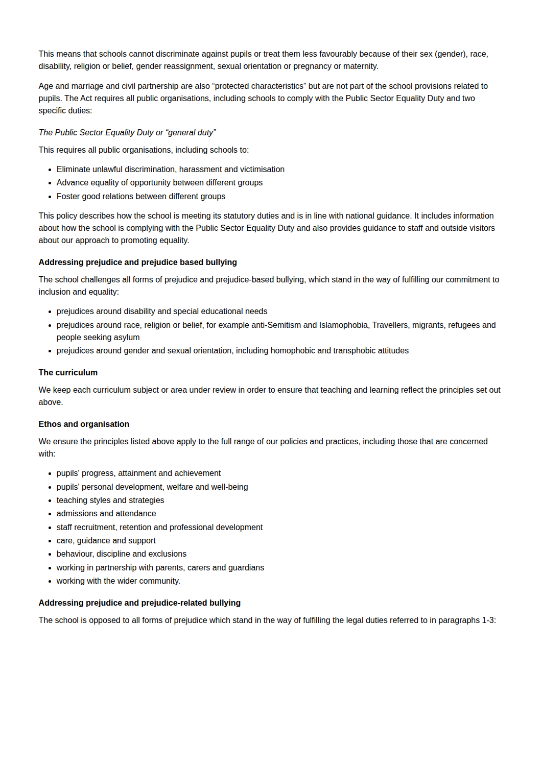This means that schools cannot discriminate against pupils or treat them less favourably because of their sex (gender), race, disability, religion or belief, gender reassignment, sexual orientation or pregnancy or maternity.
Age and marriage and civil partnership are also “protected characteristics” but are not part of the school provisions related to pupils. The Act requires all public organisations, including schools to comply with the Public Sector Equality Duty and two specific duties:
The Public Sector Equality Duty or “general duty”
This requires all public organisations, including schools to:
Eliminate unlawful discrimination, harassment and victimisation
Advance equality of opportunity between different groups
Foster good relations between different groups
This policy describes how the school is meeting its statutory duties and is in line with national guidance. It includes information about how the school is complying with the Public Sector Equality Duty and also provides guidance to staff and outside visitors about our approach to promoting equality.
Addressing prejudice and prejudice based bullying
The school challenges all forms of prejudice and prejudice-based bullying, which stand in the way of fulfilling our commitment to inclusion and equality:
prejudices around disability and special educational needs
prejudices around race, religion or belief, for example anti-Semitism and Islamophobia, Travellers, migrants, refugees and people seeking asylum
prejudices around gender and sexual orientation, including homophobic and transphobic attitudes
The curriculum
We keep each curriculum subject or area under review in order to ensure that teaching and learning reflect the principles set out above.
Ethos and organisation
We ensure the principles listed above apply to the full range of our policies and practices, including those that are concerned with:
pupils' progress, attainment and achievement
pupils' personal development, welfare and well-being
teaching styles and strategies
admissions and attendance
staff recruitment, retention and professional development
care, guidance and support
behaviour, discipline and exclusions
working in partnership with parents, carers and guardians
working with the wider community.
Addressing prejudice and prejudice-related bullying
The school is opposed to all forms of prejudice which stand in the way of fulfilling the legal duties referred to in paragraphs 1-3: